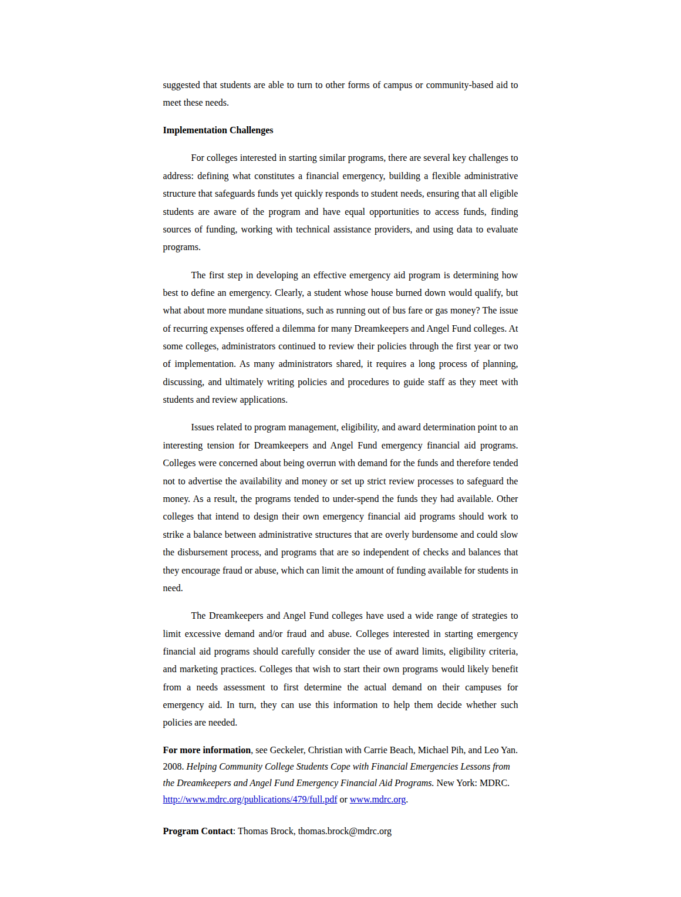suggested that students are able to turn to other forms of campus or community-based aid to meet these needs.
Implementation Challenges
For colleges interested in starting similar programs, there are several key challenges to address: defining what constitutes a financial emergency, building a flexible administrative structure that safeguards funds yet quickly responds to student needs, ensuring that all eligible students are aware of the program and have equal opportunities to access funds, finding sources of funding, working with technical assistance providers, and using data to evaluate programs.
The first step in developing an effective emergency aid program is determining how best to define an emergency. Clearly, a student whose house burned down would qualify, but what about more mundane situations, such as running out of bus fare or gas money? The issue of recurring expenses offered a dilemma for many Dreamkeepers and Angel Fund colleges. At some colleges, administrators continued to review their policies through the first year or two of implementation. As many administrators shared, it requires a long process of planning, discussing, and ultimately writing policies and procedures to guide staff as they meet with students and review applications.
Issues related to program management, eligibility, and award determination point to an interesting tension for Dreamkeepers and Angel Fund emergency financial aid programs. Colleges were concerned about being overrun with demand for the funds and therefore tended not to advertise the availability and money or set up strict review processes to safeguard the money. As a result, the programs tended to under-spend the funds they had available. Other colleges that intend to design their own emergency financial aid programs should work to strike a balance between administrative structures that are overly burdensome and could slow the disbursement process, and programs that are so independent of checks and balances that they encourage fraud or abuse, which can limit the amount of funding available for students in need.
The Dreamkeepers and Angel Fund colleges have used a wide range of strategies to limit excessive demand and/or fraud and abuse. Colleges interested in starting emergency financial aid programs should carefully consider the use of award limits, eligibility criteria, and marketing practices. Colleges that wish to start their own programs would likely benefit from a needs assessment to first determine the actual demand on their campuses for emergency aid. In turn, they can use this information to help them decide whether such policies are needed.
For more information, see Geckeler, Christian with Carrie Beach, Michael Pih, and Leo Yan. 2008. Helping Community College Students Cope with Financial Emergencies Lessons from the Dreamkeepers and Angel Fund Emergency Financial Aid Programs. New York: MDRC. http://www.mdrc.org/publications/479/full.pdf or www.mdrc.org.
Program Contact: Thomas Brock, thomas.brock@mdrc.org